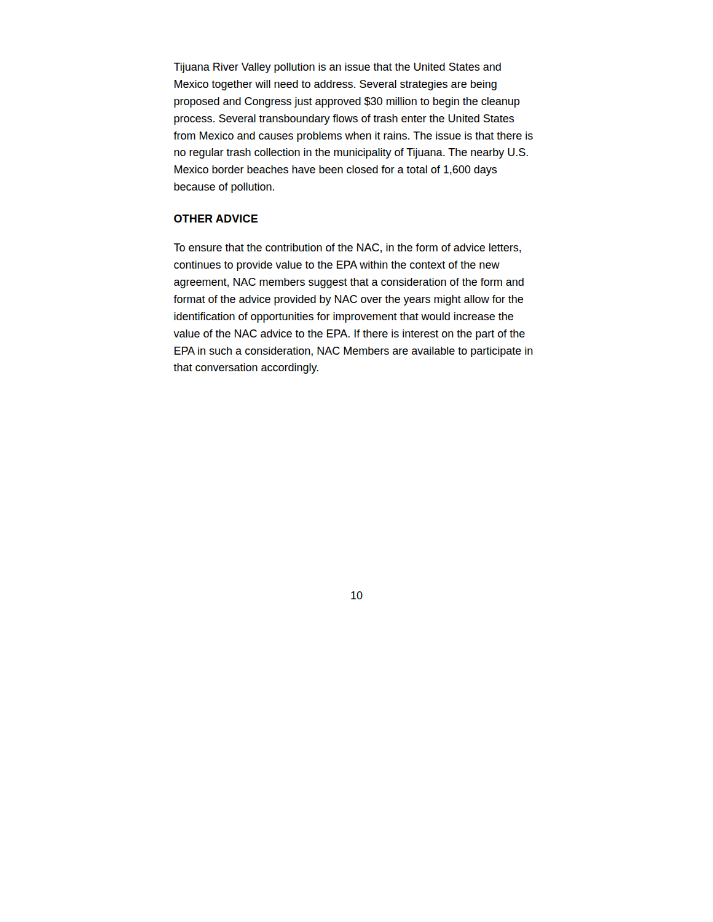Tijuana River Valley pollution is an issue that the United States and Mexico together will need to address. Several strategies are being proposed and Congress just approved $30 million to begin the cleanup process. Several transboundary flows of trash enter the United States from Mexico and causes problems when it rains. The issue is that there is no regular trash collection in the municipality of Tijuana. The nearby U.S. Mexico border beaches have been closed for a total of 1,600 days because of pollution.
OTHER ADVICE
To ensure that the contribution of the NAC, in the form of advice letters, continues to provide value to the EPA within the context of the new agreement, NAC members suggest that a consideration of the form and format of the advice provided by NAC over the years might allow for the identification of opportunities for improvement that would increase the value of the NAC advice to the EPA. If there is interest on the part of the EPA in such a consideration, NAC Members are available to participate in that conversation accordingly.
10